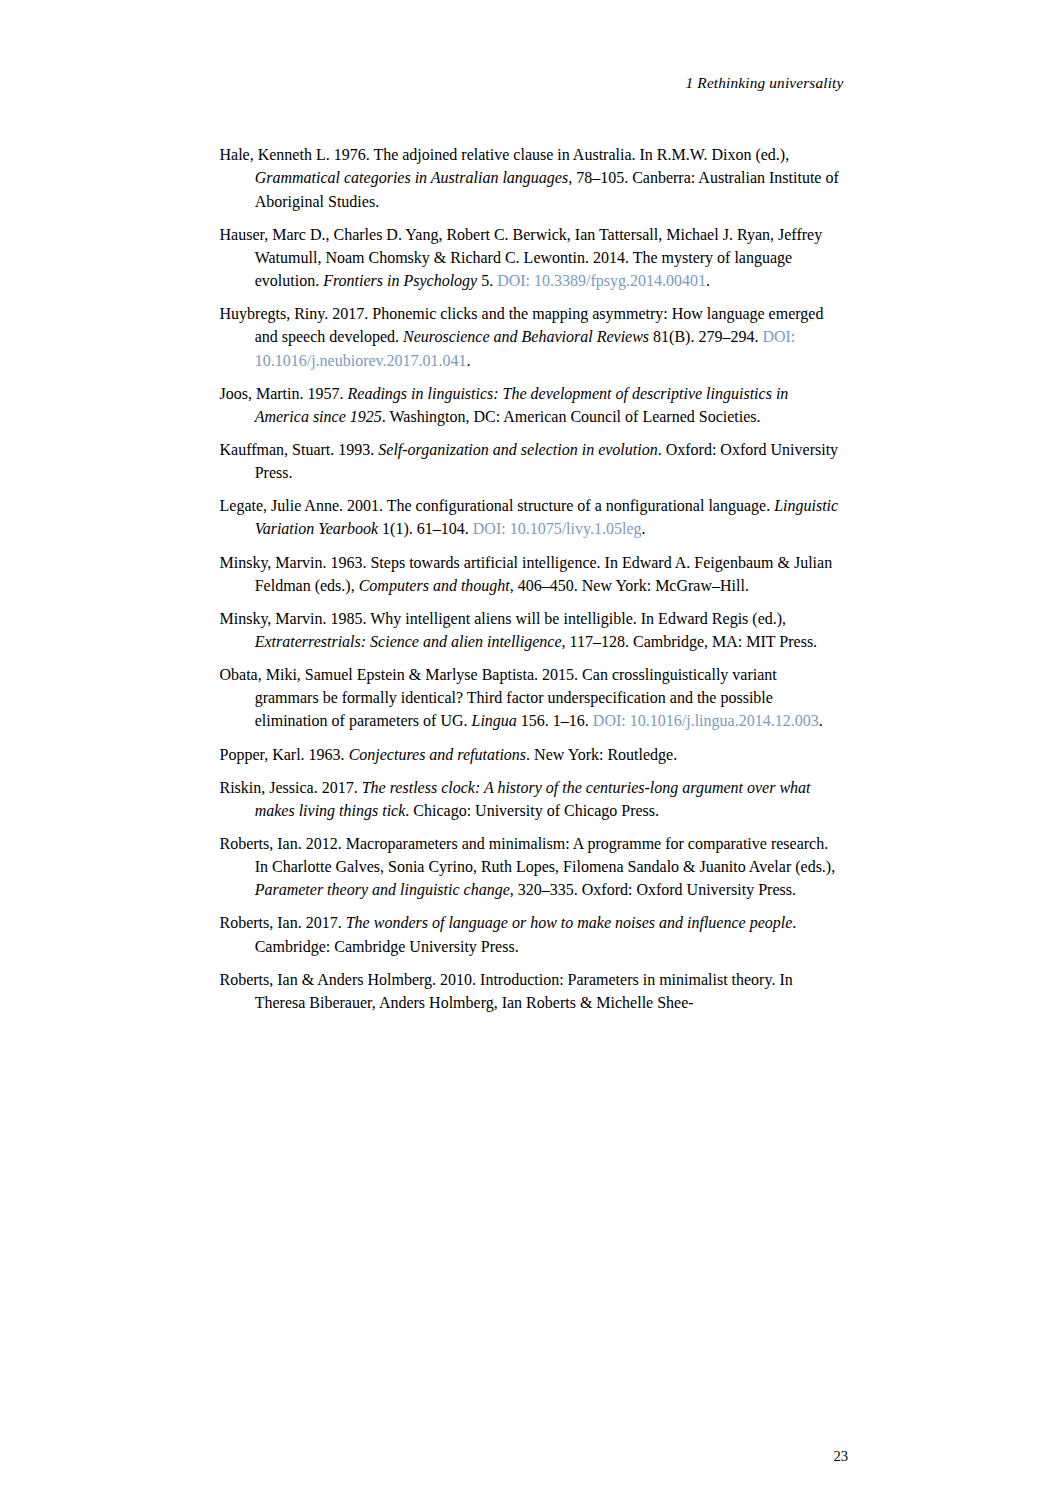1 Rethinking universality
Hale, Kenneth L. 1976. The adjoined relative clause in Australia. In R.M.W. Dixon (ed.), Grammatical categories in Australian languages, 78–105. Canberra: Australian Institute of Aboriginal Studies.
Hauser, Marc D., Charles D. Yang, Robert C. Berwick, Ian Tattersall, Michael J. Ryan, Jeffrey Watumull, Noam Chomsky & Richard C. Lewontin. 2014. The mystery of language evolution. Frontiers in Psychology 5. DOI: 10.3389/fpsyg.2014.00401.
Huybregts, Riny. 2017. Phonemic clicks and the mapping asymmetry: How language emerged and speech developed. Neuroscience and Behavioral Reviews 81(B). 279–294. DOI: 10.1016/j.neubiorev.2017.01.041.
Joos, Martin. 1957. Readings in linguistics: The development of descriptive linguistics in America since 1925. Washington, DC: American Council of Learned Societies.
Kauffman, Stuart. 1993. Self-organization and selection in evolution. Oxford: Oxford University Press.
Legate, Julie Anne. 2001. The configurational structure of a nonfigurational language. Linguistic Variation Yearbook 1(1). 61–104. DOI: 10.1075/livy.1.05leg.
Minsky, Marvin. 1963. Steps towards artificial intelligence. In Edward A. Feigenbaum & Julian Feldman (eds.), Computers and thought, 406–450. New York: McGraw–Hill.
Minsky, Marvin. 1985. Why intelligent aliens will be intelligible. In Edward Regis (ed.), Extraterrestrials: Science and alien intelligence, 117–128. Cambridge, MA: MIT Press.
Obata, Miki, Samuel Epstein & Marlyse Baptista. 2015. Can crosslinguistically variant grammars be formally identical? Third factor underspecification and the possible elimination of parameters of UG. Lingua 156. 1–16. DOI: 10.1016/j.lingua.2014.12.003.
Popper, Karl. 1963. Conjectures and refutations. New York: Routledge.
Riskin, Jessica. 2017. The restless clock: A history of the centuries-long argument over what makes living things tick. Chicago: University of Chicago Press.
Roberts, Ian. 2012. Macroparameters and minimalism: A programme for comparative research. In Charlotte Galves, Sonia Cyrino, Ruth Lopes, Filomena Sandalo & Juanito Avelar (eds.), Parameter theory and linguistic change, 320–335. Oxford: Oxford University Press.
Roberts, Ian. 2017. The wonders of language or how to make noises and influence people. Cambridge: Cambridge University Press.
Roberts, Ian & Anders Holmberg. 2010. Introduction: Parameters in minimalist theory. In Theresa Biberauer, Anders Holmberg, Ian Roberts & Michelle Shee-
23